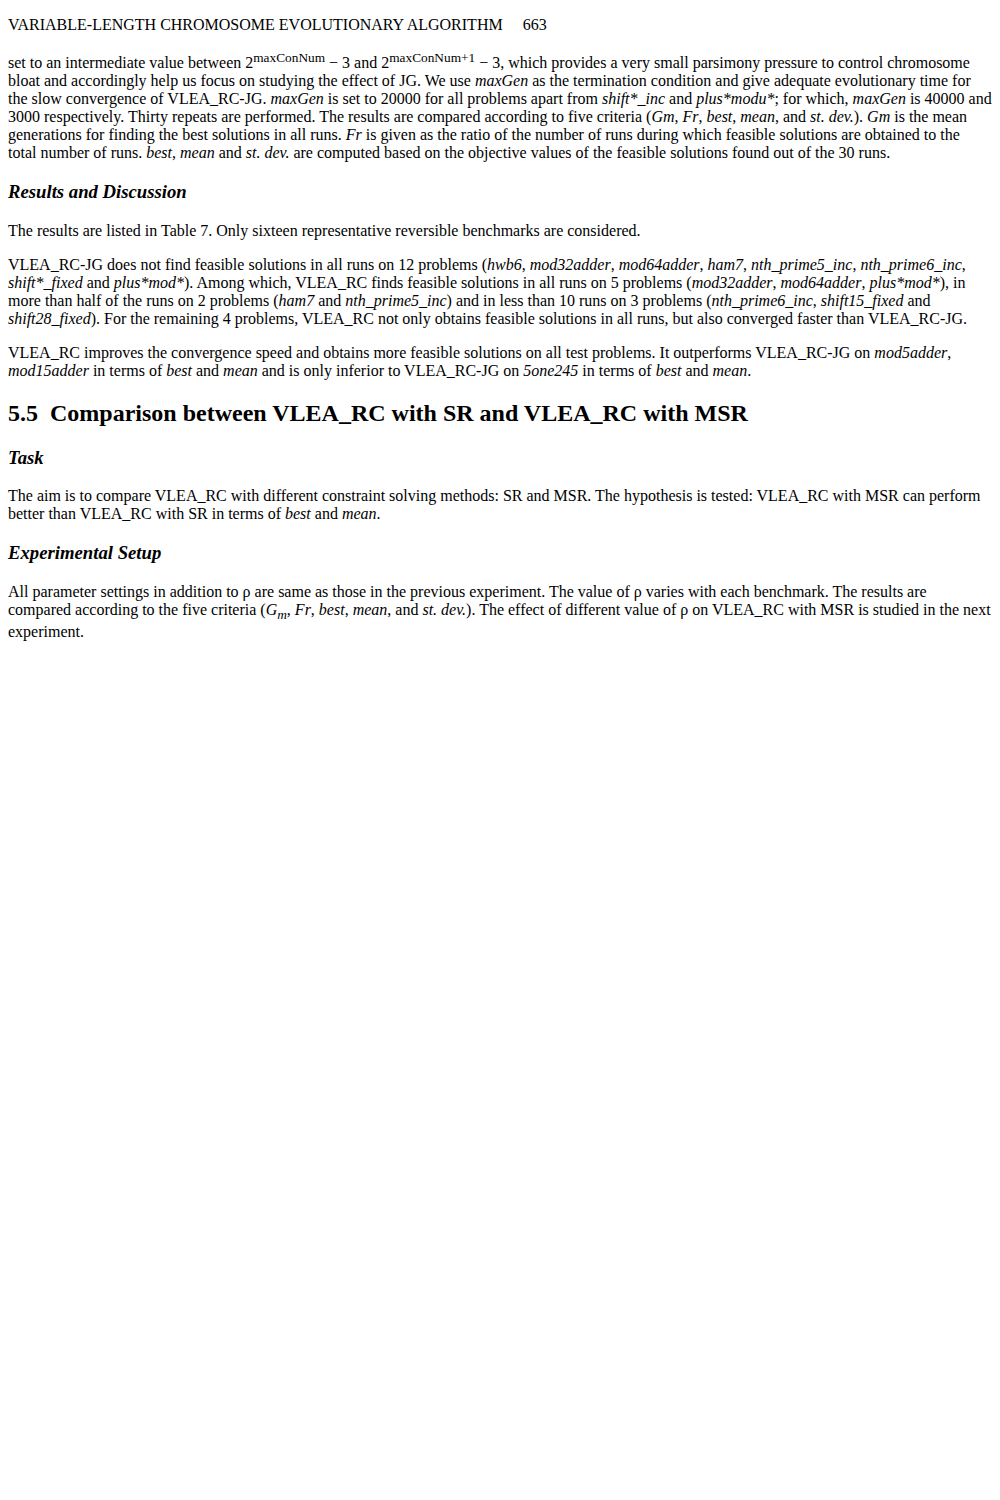VARIABLE-LENGTH CHROMOSOME EVOLUTIONARY ALGORITHM 663
set to an intermediate value between 2maxConNum − 3 and 2maxConNum+1 − 3, which provides a very small parsimony pressure to control chromosome bloat and accordingly help us focus on studying the effect of JG. We use maxGen as the termination condition and give adequate evolutionary time for the slow convergence of VLEA_RC-JG. maxGen is set to 20000 for all problems apart from shift*_inc and plus*modu*; for which, maxGen is 40000 and 3000 respectively. Thirty repeats are performed. The results are compared according to five criteria (Gm, Fr, best, mean, and st. dev.). Gm is the mean generations for finding the best solutions in all runs. Fr is given as the ratio of the number of runs during which feasible solutions are obtained to the total number of runs. best, mean and st. dev. are computed based on the objective values of the feasible solutions found out of the 30 runs.
Results and Discussion
The results are listed in Table 7. Only sixteen representative reversible benchmarks are considered.
VLEA_RC-JG does not find feasible solutions in all runs on 12 problems (hwb6, mod32adder, mod64adder, ham7, nth_prime5_inc, nth_prime6_inc, shift*_fixed and plus*mod*). Among which, VLEA_RC finds feasible solutions in all runs on 5 problems (mod32adder, mod64adder, plus*mod*), in more than half of the runs on 2 problems (ham7 and nth_prime5_inc) and in less than 10 runs on 3 problems (nth_prime6_inc, shift15_fixed and shift28_fixed). For the remaining 4 problems, VLEA_RC not only obtains feasible solutions in all runs, but also converged faster than VLEA_RC-JG.
VLEA_RC improves the convergence speed and obtains more feasible solutions on all test problems. It outperforms VLEA_RC-JG on mod5adder, mod15adder in terms of best and mean and is only inferior to VLEA_RC-JG on 5one245 in terms of best and mean.
5.5 Comparison between VLEA_RC with SR and VLEA_RC with MSR
Task
The aim is to compare VLEA_RC with different constraint solving methods: SR and MSR. The hypothesis is tested: VLEA_RC with MSR can perform better than VLEA_RC with SR in terms of best and mean.
Experimental Setup
All parameter settings in addition to ρ are same as those in the previous experiment. The value of ρ varies with each benchmark. The results are compared according to the five criteria (Gm, Fr, best, mean, and st. dev.). The effect of different value of ρ on VLEA_RC with MSR is studied in the next experiment.